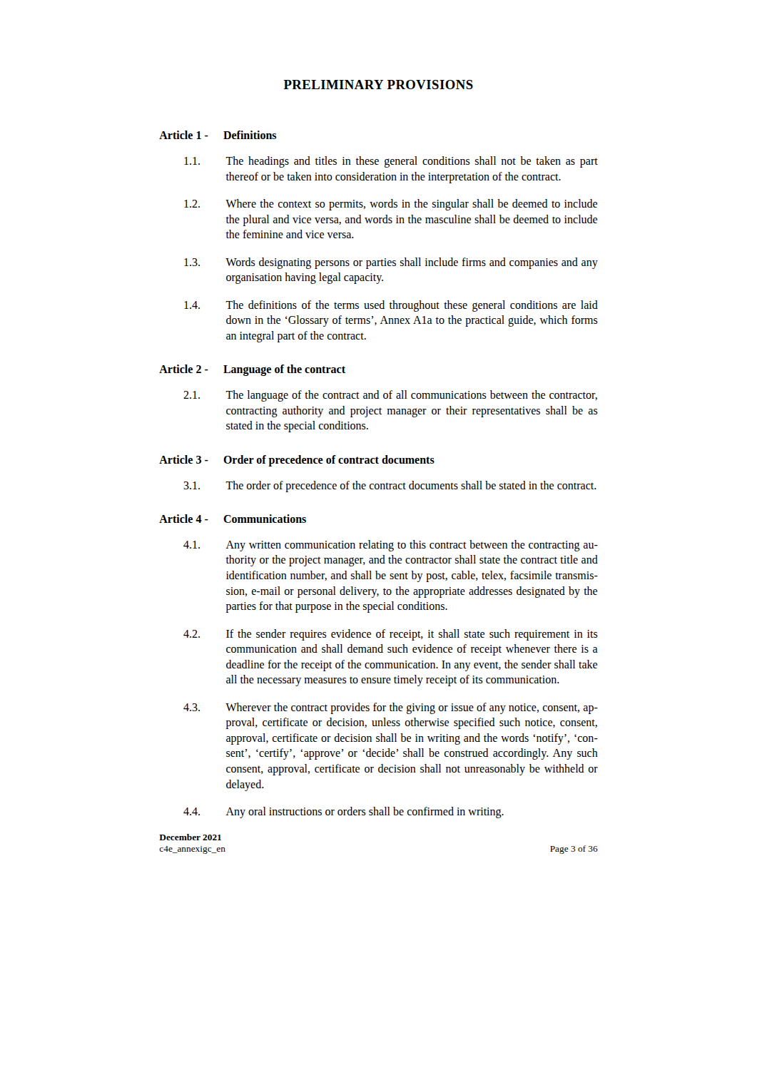PRELIMINARY PROVISIONS
Article 1 -Definitions
1.1.
The headings and titles in these general conditions shall not be taken as part thereof or be taken into consideration in the interpretation of the contract.
1.2.
Where the context so permits, words in the singular shall be deemed to include the plural and vice versa, and words in the masculine shall be deemed to include the feminine and vice versa.
1.3.
Words designating persons or parties shall include firms and companies and any organisation having legal capacity.
1.4.
The definitions of the terms used throughout these general conditions are laid down in the ‘Glossary of terms’, Annex A1a to the practical guide, which forms an integral part of the contract.
Article 2 -Language of the contract
2.1.
The language of the contract and of all communications between the contractor, contracting authority and project manager or their representatives shall be as stated in the special conditions.
Article 3 -Order of precedence of contract documents
3.1.
The order of precedence of the contract documents shall be stated in the contract.
Article 4 -Communications
4.1.
Any written communication relating to this contract between the contracting authority or the project manager, and the contractor shall state the contract title and identification number, and shall be sent by post, cable, telex, facsimile transmission, e-mail or personal delivery, to the appropriate addresses designated by the parties for that purpose in the special conditions.
4.2.
If the sender requires evidence of receipt, it shall state such requirement in its communication and shall demand such evidence of receipt whenever there is a deadline for the receipt of the communication. In any event, the sender shall take all the necessary measures to ensure timely receipt of its communication.
4.3.
Wherever the contract provides for the giving or issue of any notice, consent, approval, certificate or decision, unless otherwise specified such notice, consent, approval, certificate or decision shall be in writing and the words ‘notify’, ‘consent’, ‘certify’, ‘approve’ or ‘decide’ shall be construed accordingly. Any such consent, approval, certificate or decision shall not unreasonably be withheld or delayed.
4.4.
Any oral instructions or orders shall be confirmed in writing.
December 2021
c4e_annexigc_en
Page 3 of 36